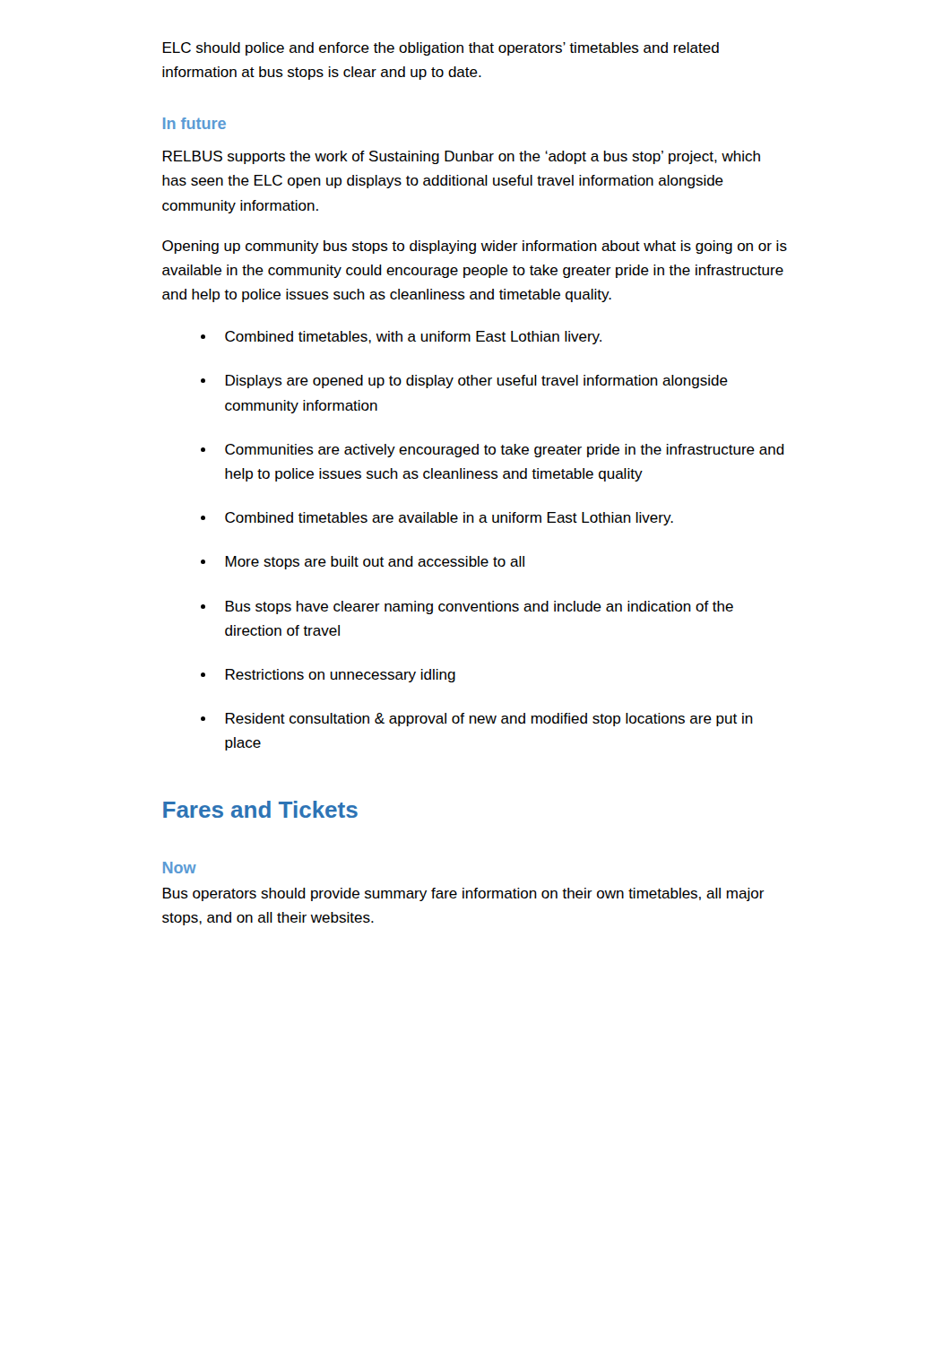ELC should police and enforce the obligation that operators’ timetables and related information at bus stops is clear and up to date.
In future
RELBUS supports the work of Sustaining Dunbar on the ‘adopt a bus stop’ project, which has seen the ELC open up displays to additional useful travel information alongside community information.
Opening up community bus stops to displaying wider information about what is going on or is available in the community could encourage people to take greater pride in the infrastructure and help to police issues such as cleanliness and timetable quality.
Combined timetables, with a uniform East Lothian livery.
Displays are opened up to display other useful travel information alongside community information
Communities are actively encouraged to take greater pride in the infrastructure and help to police issues such as cleanliness and timetable quality
Combined timetables are available in a uniform East Lothian livery.
More stops are built out and accessible to all
Bus stops have clearer naming conventions and include an indication of the direction of travel
Restrictions on unnecessary idling
Resident consultation & approval of new and modified stop locations are put in place
Fares and Tickets
Now
Bus operators should provide summary fare information on their own timetables, all major stops, and on all their websites.